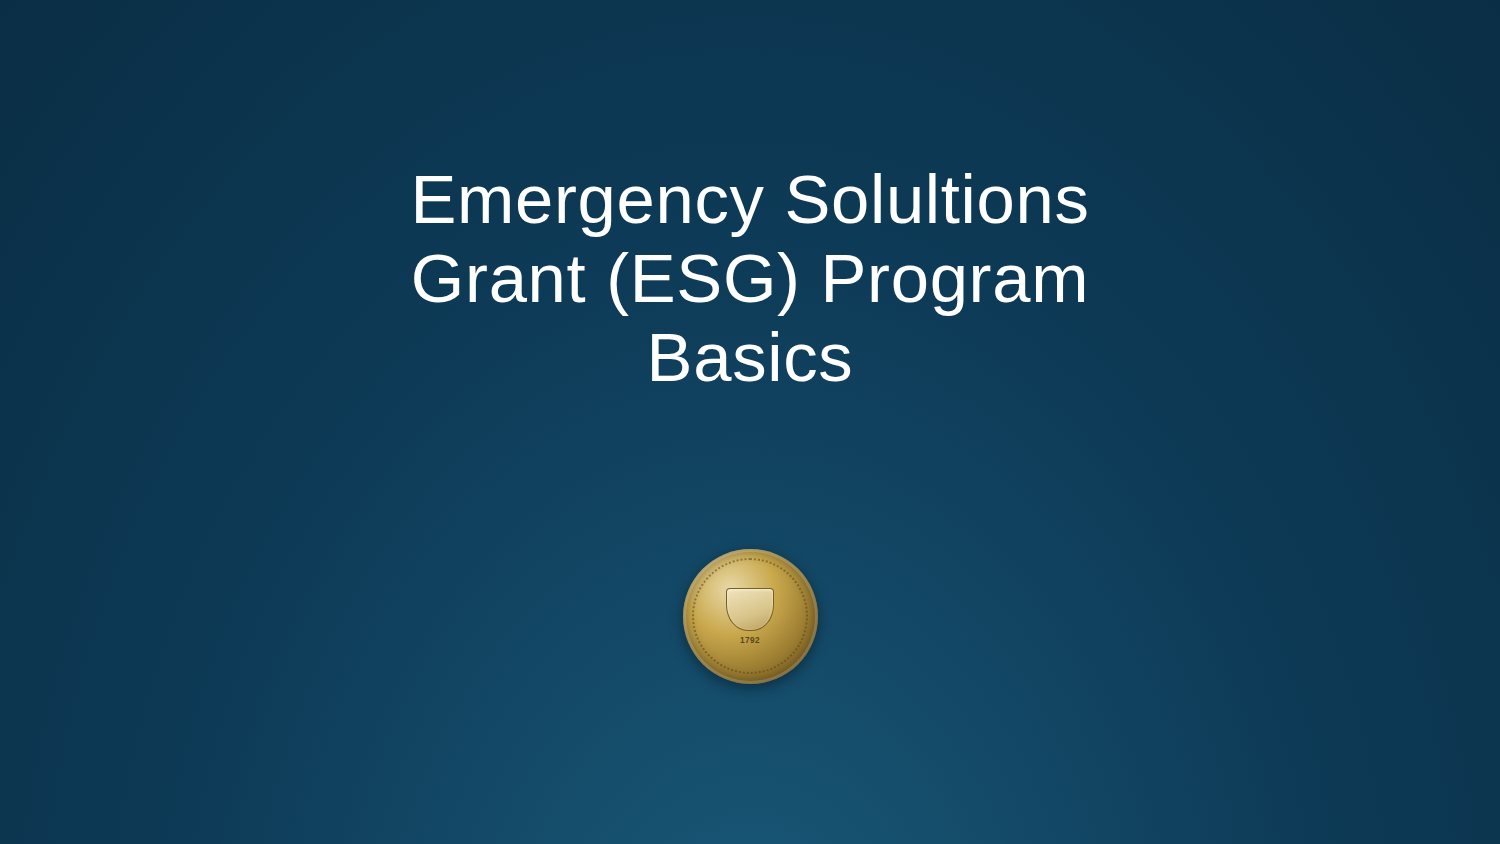Emergency Solultions Grant (ESG) Program Basics
1792